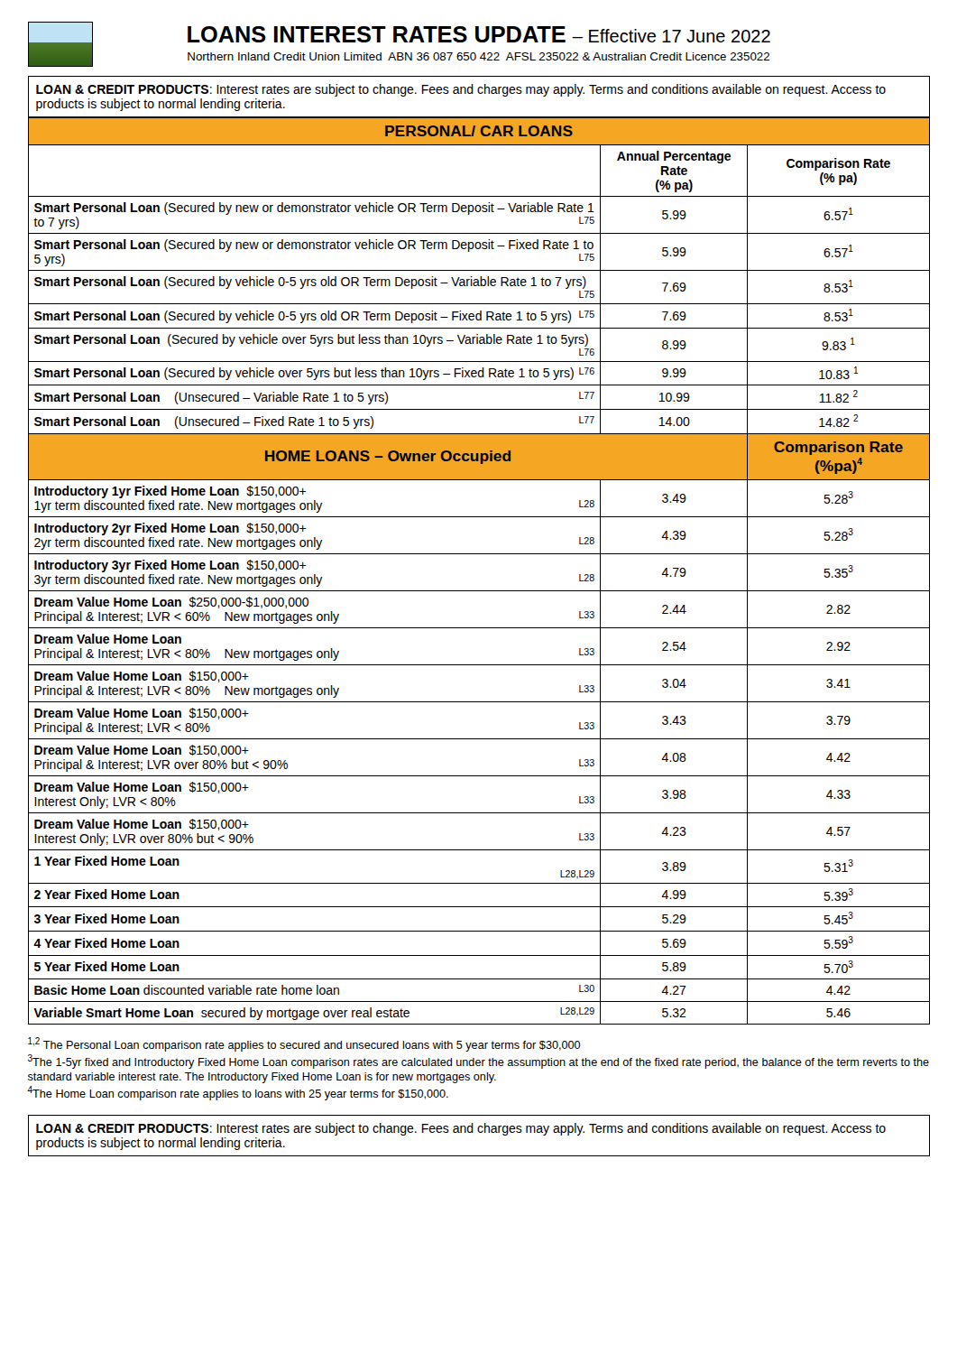LOANS INTEREST RATES UPDATE – Effective 17 June 2022
Northern Inland Credit Union Limited ABN 36 087 650 422 AFSL 235022 & Australian Credit Licence 235022
LOAN & CREDIT PRODUCTS: Interest rates are subject to change. Fees and charges may apply. Terms and conditions available on request. Access to products is subject to normal lending criteria.
| PERSONAL/ CAR LOANS |
| | Annual Percentage Rate (% pa) | Comparison Rate (% pa) |
| Smart Personal Loan (Secured by new or demonstrator vehicle OR Term Deposit – Variable Rate 1 to 7 yrs) L75 | 5.99 | 6.57 1 |
| Smart Personal Loan (Secured by new or demonstrator vehicle OR Term Deposit – Fixed Rate 1 to 5 yrs) L75 | 5.99 | 6.57 1 |
| Smart Personal Loan (Secured by vehicle 0-5 yrs old OR Term Deposit – Variable Rate 1 to 7 yrs) L75 | 7.69 | 8.53 1 |
| Smart Personal Loan (Secured by vehicle 0-5 yrs old OR Term Deposit – Fixed Rate 1 to 5 yrs) L75 | 7.69 | 8.53 1 |
| Smart Personal Loan (Secured by vehicle over 5yrs but less than 10yrs – Variable Rate 1 to 5yrs) L76 | 8.99 | 9.83 1 |
| Smart Personal Loan (Secured by vehicle over 5yrs but less than 10yrs – Fixed Rate 1 to 5 yrs) L76 | 9.99 | 10.83 1 |
| Smart Personal Loan (Unsecured – Variable Rate 1 to 5 yrs) L77 | 10.99 | 11.82 2 |
| Smart Personal Loan (Unsecured – Fixed Rate 1 to 5 yrs) L77 | 14.00 | 14.82 2 |
| HOME LOANS – Owner Occupied | Comparison Rate (%pa) 4 |
| Introductory 1yr Fixed Home Loan $150,000+ 1yr term discounted fixed rate. New mortgages only L28 | 3.49 | 5.28 3 |
| Introductory 2yr Fixed Home Loan $150,000+ 2yr term discounted fixed rate. New mortgages only L28 | 4.39 | 5.28 3 |
| Introductory 3yr Fixed Home Loan $150,000+ 3yr term discounted fixed rate. New mortgages only L28 | 4.79 | 5.35 3 |
| Dream Value Home Loan $250,000-$1,000,000 Principal & Interest; LVR < 60% New mortgages only L33 | 2.44 | 2.82 |
| Dream Value Home Loan Principal & Interest; LVR < 80% New mortgages only L33 | 2.54 | 2.92 |
| Dream Value Home Loan $150,000+ Principal & Interest; LVR < 80% New mortgages only L33 | 3.04 | 3.41 |
| Dream Value Home Loan $150,000+ Principal & Interest; LVR < 80% L33 | 3.43 | 3.79 |
| Dream Value Home Loan $150,000+ Principal & Interest; LVR over 80% but < 90% L33 | 4.08 | 4.42 |
| Dream Value Home Loan $150,000+ Interest Only; LVR < 80% L33 | 3.98 | 4.33 |
| Dream Value Home Loan $150,000+ Interest Only; LVR over 80% but < 90% L33 | 4.23 | 4.57 |
| 1 Year Fixed Home Loan L28,L29 | 3.89 | 5.31 3 |
| 2 Year Fixed Home Loan | 4.99 | 5.39 3 |
| 3 Year Fixed Home Loan | 5.29 | 5.45 3 |
| 4 Year Fixed Home Loan | 5.69 | 5.59 3 |
| 5 Year Fixed Home Loan | 5.89 | 5.70 3 |
| Basic Home Loan discounted variable rate home loan L30 | 4.27 | 4.42 |
| Variable Smart Home Loan secured by mortgage over real estate L28,L29 | 5.32 | 5.46 |
1,2 The Personal Loan comparison rate applies to secured and unsecured loans with 5 year terms for $30,000
3The 1-5yr fixed and Introductory Fixed Home Loan comparison rates are calculated under the assumption at the end of the fixed rate period, the balance of the term reverts to the standard variable interest rate. The Introductory Fixed Home Loan is for new mortgages only.
4The Home Loan comparison rate applies to loans with 25 year terms for $150,000.
LOAN & CREDIT PRODUCTS: Interest rates are subject to change. Fees and charges may apply. Terms and conditions available on request. Access to products is subject to normal lending criteria.